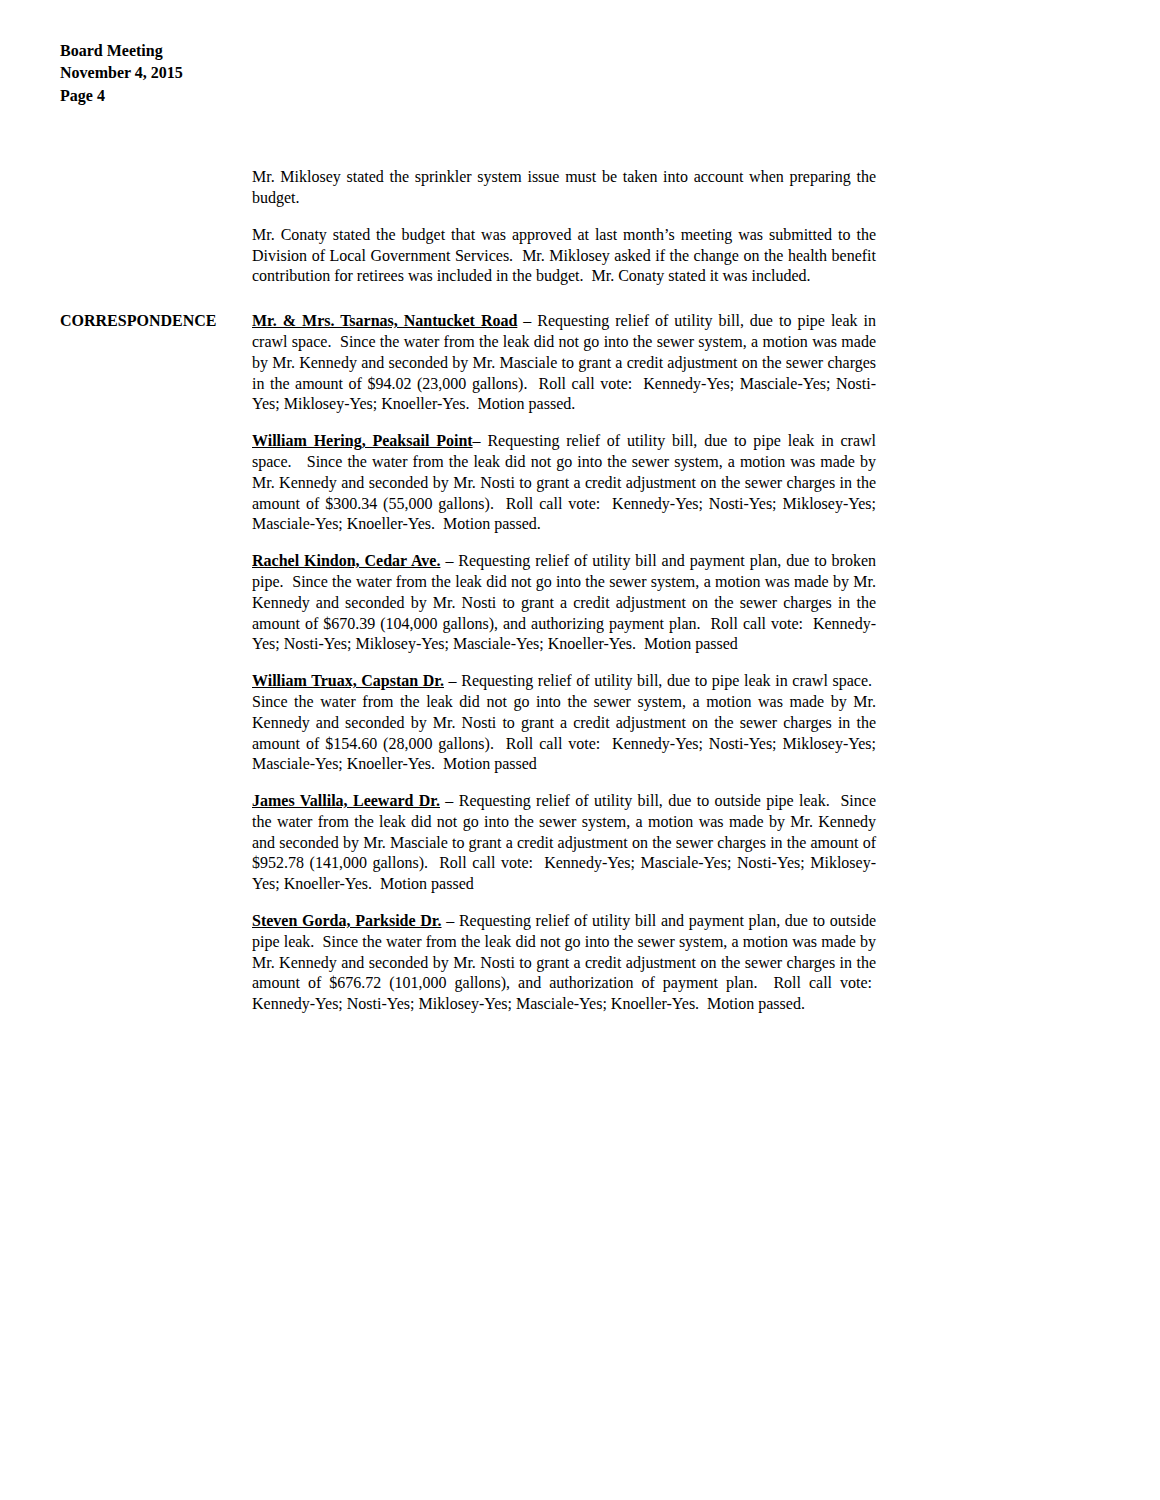Board Meeting
November 4, 2015
Page 4
Mr. Miklosey stated the sprinkler system issue must be taken into account when preparing the budget.
Mr. Conaty stated the budget that was approved at last month’s meeting was submitted to the Division of Local Government Services. Mr. Miklosey asked if the change on the health benefit contribution for retirees was included in the budget. Mr. Conaty stated it was included.
CORRESPONDENCE
Mr. & Mrs. Tsarnas, Nantucket Road – Requesting relief of utility bill, due to pipe leak in crawl space. Since the water from the leak did not go into the sewer system, a motion was made by Mr. Kennedy and seconded by Mr. Masciale to grant a credit adjustment on the sewer charges in the amount of $94.02 (23,000 gallons). Roll call vote: Kennedy-Yes; Masciale-Yes; Nosti-Yes; Miklosey-Yes; Knoeller-Yes. Motion passed.
William Hering, Peaksail Point– Requesting relief of utility bill, due to pipe leak in crawl space. Since the water from the leak did not go into the sewer system, a motion was made by Mr. Kennedy and seconded by Mr. Nosti to grant a credit adjustment on the sewer charges in the amount of $300.34 (55,000 gallons). Roll call vote: Kennedy-Yes; Nosti-Yes; Miklosey-Yes; Masciale-Yes; Knoeller-Yes. Motion passed.
Rachel Kindon, Cedar Ave. – Requesting relief of utility bill and payment plan, due to broken pipe. Since the water from the leak did not go into the sewer system, a motion was made by Mr. Kennedy and seconded by Mr. Nosti to grant a credit adjustment on the sewer charges in the amount of $670.39 (104,000 gallons), and authorizing payment plan. Roll call vote: Kennedy-Yes; Nosti-Yes; Miklosey-Yes; Masciale-Yes; Knoeller-Yes. Motion passed
William Truax, Capstan Dr. – Requesting relief of utility bill, due to pipe leak in crawl space. Since the water from the leak did not go into the sewer system, a motion was made by Mr. Kennedy and seconded by Mr. Nosti to grant a credit adjustment on the sewer charges in the amount of $154.60 (28,000 gallons). Roll call vote: Kennedy-Yes; Nosti-Yes; Miklosey-Yes; Masciale-Yes; Knoeller-Yes. Motion passed
James Vallila, Leeward Dr. – Requesting relief of utility bill, due to outside pipe leak. Since the water from the leak did not go into the sewer system, a motion was made by Mr. Kennedy and seconded by Mr. Masciale to grant a credit adjustment on the sewer charges in the amount of $952.78 (141,000 gallons). Roll call vote: Kennedy-Yes; Masciale-Yes; Nosti-Yes; Miklosey-Yes; Knoeller-Yes. Motion passed
Steven Gorda, Parkside Dr. – Requesting relief of utility bill and payment plan, due to outside pipe leak. Since the water from the leak did not go into the sewer system, a motion was made by Mr. Kennedy and seconded by Mr. Nosti to grant a credit adjustment on the sewer charges in the amount of $676.72 (101,000 gallons), and authorization of payment plan. Roll call vote: Kennedy-Yes; Nosti-Yes; Miklosey-Yes; Masciale-Yes; Knoeller-Yes. Motion passed.